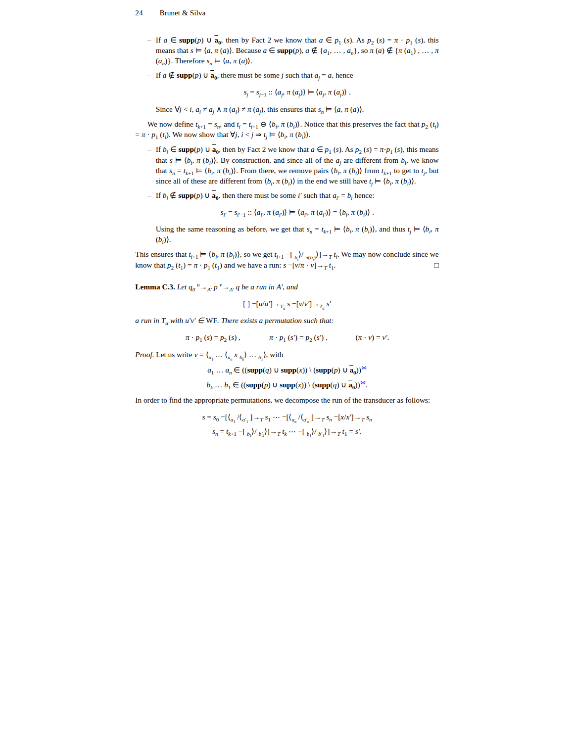24 Brunet & Silva
If a ∈ supp(p) ∪ a0, then by Fact 2 we know that a ∈ p1 (s). As p2 (s) = π · p1 (s), this means that s ⊨ ⟨a, π (a)⟩. Because a ∈ supp(p), a ∉ {a1, … , an}, so π (a) ∉ {π (a1) , … , π (an)}. Therefore sn ⊨ ⟨a, π (a)⟩.
If a ∉ supp(p) ∪ a0, there must be some j such that aj = a, hence
sj = sj−1 :: ⟨aj, π (aj)⟩ ⊨ ⟨aj, π (aj)⟩ .
Since ∀j < i, ai ≠ aj ∧ π (ai) ≠ π (aj), this ensures that sn ⊨ ⟨a, π (a)⟩.
We now define tk+1 = sn, and ti = ti+1 ⊖ ⟨bi, π (bi)⟩. Notice that this preserves the fact that p2 (ti) = π · p1 (ti). We now show that ∀j, i < j ⇒ tj ⊨ ⟨bi, π (bi)⟩.
If bi ∈ supp(p) ∪ a0, then by Fact 2 we know that a ∈ p1 (s). As p2 (s) = π·p1 (s), this means that s ⊨ ⟨bi, π (bi)⟩. By construction, and since all of the aj are different from bi, we know that sn = tk+1 ⊨ ⟨bi, π (bi)⟩. From there, we remove pairs ⟨bl, π (bl)⟩ from tk+1 to get to tj, but since all of these are different from ⟨bi, π (bi)⟩ in the end we still have tj ⊨ ⟨bi, π (bi)⟩.
If bi ∉ supp(p) ∪ a0, then there must be some i′ such that ai′ = bi hence:
si′ = si′−1 :: ⟨ai′, π (ai′)⟩ ⊨ ⟨ai′, π (ai′)⟩ = ⟨bi, π (bi)⟩ .
Using the same reasoning as before, we get that sn = tk+1 ⊨ ⟨bi, π (bi)⟩, and thus tj ⊨ ⟨bi, π (bi)⟩.
This ensures that ti+1 ⊨ ⟨bi, π (bi)⟩, so we get ti+1 −[ bi⟩/ π(bi)⟩]→T ti. We may now conclude since we know that p2 (t1) = π · p1 (t1) and we have a run: s −[v/π · v]→T t1. □
Lemma C.3. Let q0 u→A′ p v→Δ′ q be a run in A′, and
[ ] −[u/u′]→Tα s −[v/v′]→Tα s′
a run in Tα with u′v′ ∈ WF. There exists a permutation such that:
π · p1 (s) = p2 (s) , π · p1 (s′) = p2 (s′) , (π · v) = v′.
Proof. Let us write v = ⟨a1 … ⟨an x bk⟩ … b1⟩, with
a1 … an ∈ ((supp(q) ∪ supp(x)) \ (supp(p) ∪ a0))⋈
bk … b1 ∈ ((supp(p) ∪ supp(x)) \ (supp(q) ∪ a0))⋈.
In order to find the appropriate permutations, we decompose the run of the transducer as follows:
s = s0 −[⟨a1 /⟨a′1 ]→T s1 ⋯ −[⟨an /⟨a′n ]→T sn −[x/x′]→T sn
sn = tk+1 −[ bk⟩/ b′k⟩]→T tk ⋯ −[ b1⟩/ b′1⟩]→T t1 = s′.